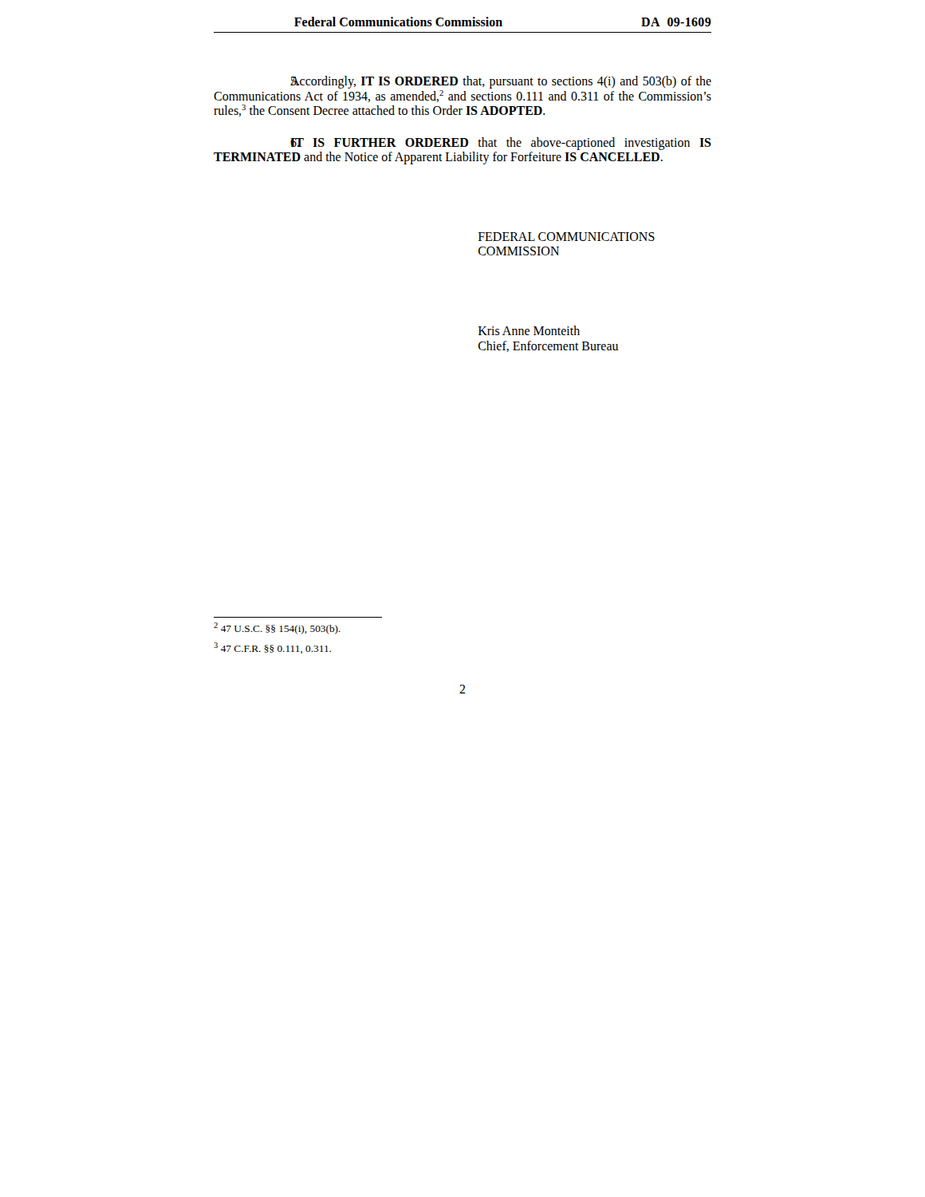Federal Communications Commission DA 09-1609
5. Accordingly, IT IS ORDERED that, pursuant to sections 4(i) and 503(b) of the Communications Act of 1934, as amended,2 and sections 0.111 and 0.311 of the Commission’s rules,3 the Consent Decree attached to this Order IS ADOPTED.
6. IT IS FURTHER ORDERED that the above-captioned investigation IS TERMINATED and the Notice of Apparent Liability for Forfeiture IS CANCELLED.
FEDERAL COMMUNICATIONS COMMISSION
Kris Anne Monteith
Chief, Enforcement Bureau
2 47 U.S.C. §§ 154(i), 503(b).
3 47 C.F.R. §§ 0.111, 0.311.
2